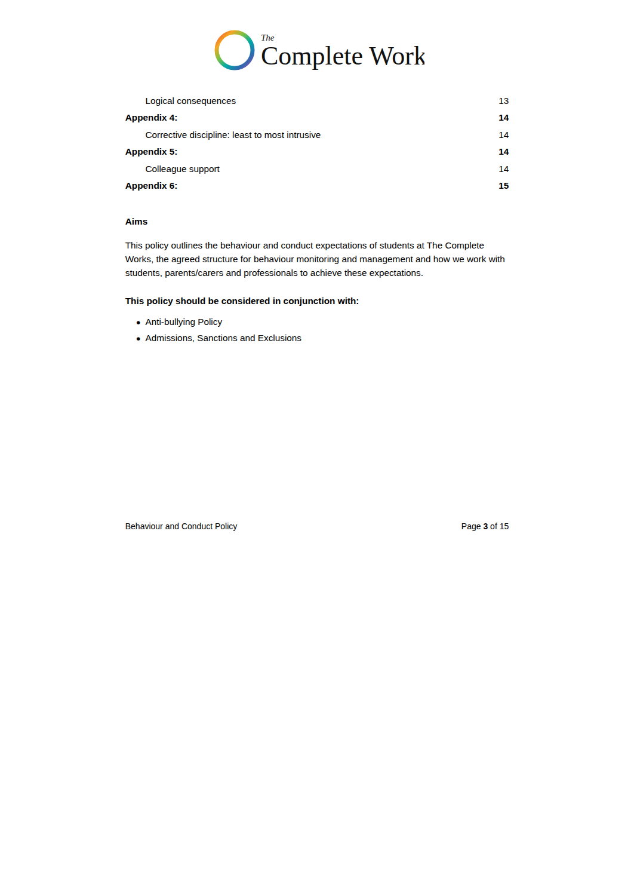The Complete Works
| Logical consequences | 13 |
| Appendix 4: | 14 |
| Corrective discipline: least to most intrusive | 14 |
| Appendix 5: | 14 |
| Colleague support | 14 |
| Appendix 6: | 15 |
Aims
This policy outlines the behaviour and conduct expectations of students at The Complete Works, the agreed structure for behaviour monitoring and management and how we work with students, parents/carers and professionals to achieve these expectations.
This policy should be considered in conjunction with:
Anti-bullying Policy
Admissions, Sanctions and Exclusions
Behaviour and Conduct Policy
Page 3 of 15